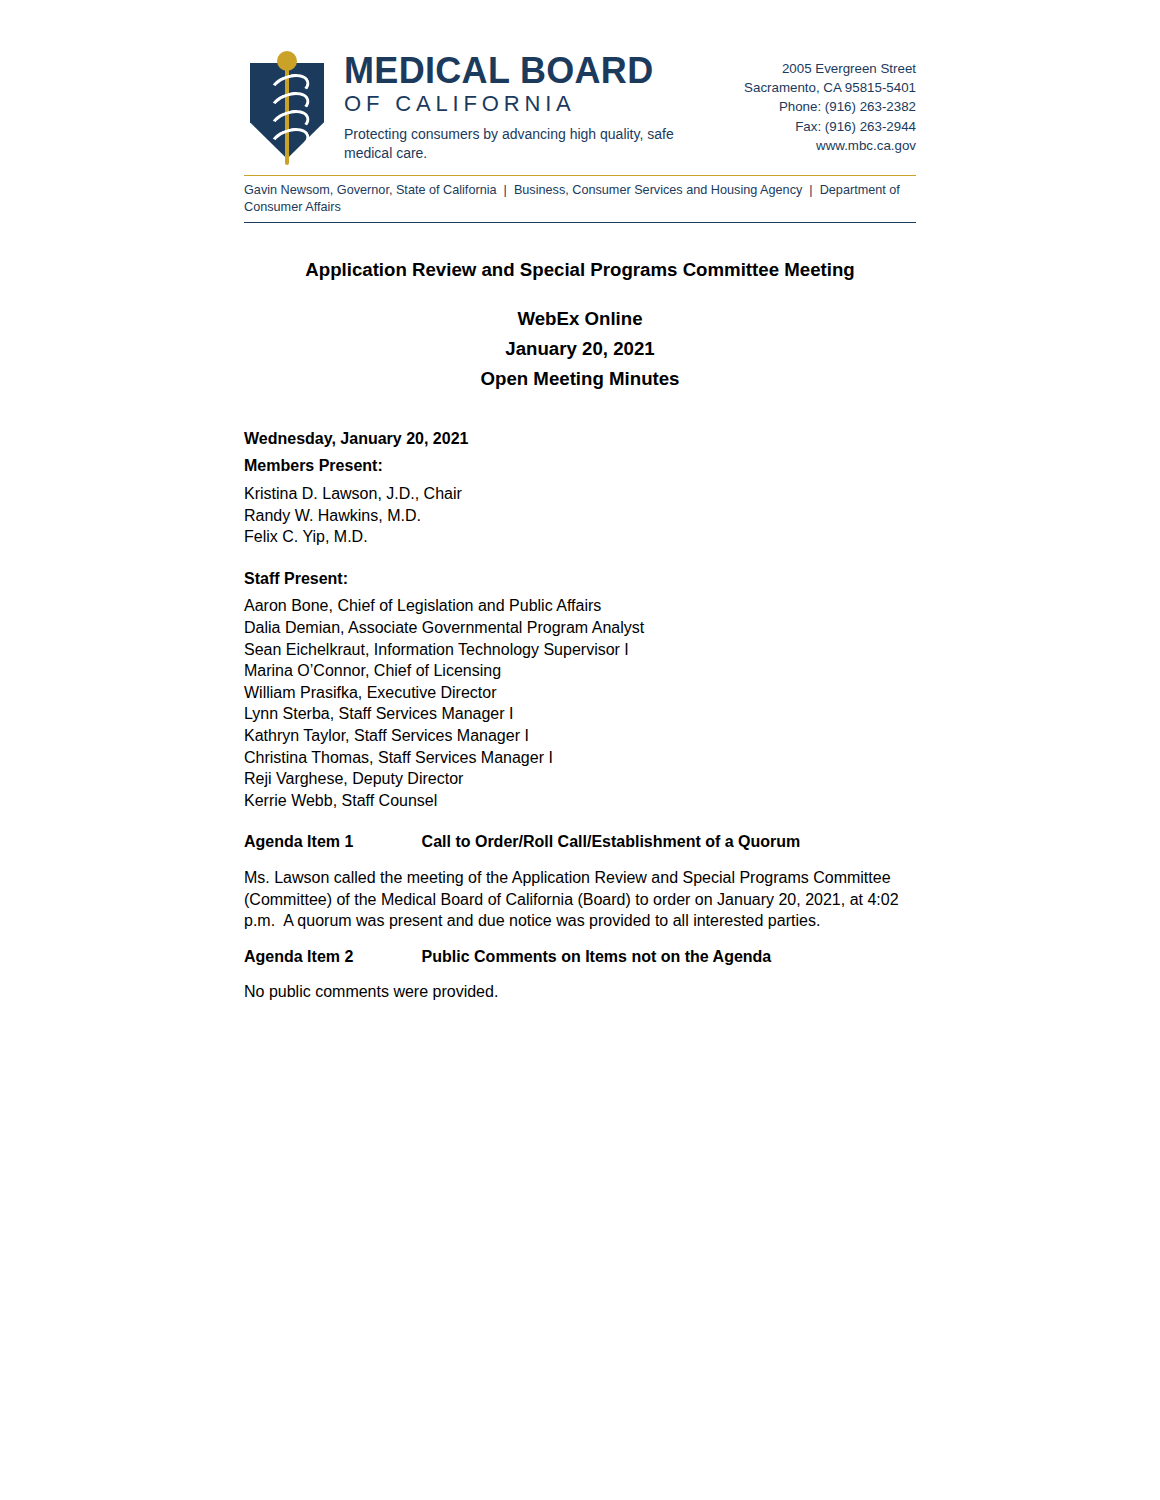MEDICAL BOARD
OF CALIFORNIA
Protecting consumers by advancing high quality, safe medical care.
2005 Evergreen Street
Sacramento, CA 95815-5401
Phone: (916) 263-2382
Fax: (916) 263-2944
www.mbc.ca.gov
Gavin Newsom, Governor, State of California | Business, Consumer Services and Housing Agency | Department of Consumer Affairs
Application Review and Special Programs Committee Meeting
WebEx Online
January 20, 2021
Open Meeting Minutes
Wednesday, January 20, 2021
Members Present:
Kristina D. Lawson, J.D., Chair
Randy W. Hawkins, M.D.
Felix C. Yip, M.D.
Staff Present:
Aaron Bone, Chief of Legislation and Public Affairs
Dalia Demian, Associate Governmental Program Analyst
Sean Eichelkraut, Information Technology Supervisor I
Marina O’Connor, Chief of Licensing
William Prasifka, Executive Director
Lynn Sterba, Staff Services Manager I
Kathryn Taylor, Staff Services Manager I
Christina Thomas, Staff Services Manager I
Reji Varghese, Deputy Director
Kerrie Webb, Staff Counsel
Agenda Item 1 Call to Order/Roll Call/Establishment of a Quorum
Ms. Lawson called the meeting of the Application Review and Special Programs Committee (Committee) of the Medical Board of California (Board) to order on January 20, 2021, at 4:02 p.m. A quorum was present and due notice was provided to all interested parties.
Agenda Item 2 Public Comments on Items not on the Agenda
No public comments were provided.